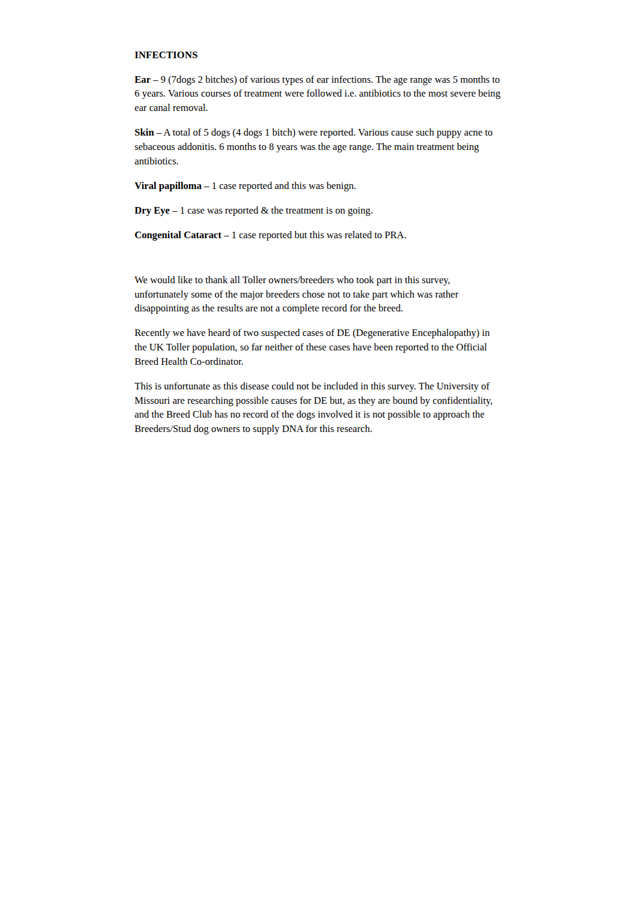INFECTIONS
Ear – 9 (7dogs 2 bitches) of various types of ear infections. The age range was 5 months to 6 years. Various courses of treatment were followed i.e. antibiotics to the most severe being ear canal removal.
Skin – A total of 5 dogs (4 dogs 1 bitch) were reported. Various cause such puppy acne to sebaceous addonitis. 6 months to 8 years was the age range. The main treatment being antibiotics.
Viral papilloma – 1 case reported and this was benign.
Dry Eye – 1 case was reported & the treatment is on going.
Congenital Cataract – 1 case reported but this was related to PRA.
We would like to thank all Toller owners/breeders who took part in this survey, unfortunately some of the major breeders chose not to take part which was rather disappointing as the results are not a complete record for the breed.
Recently we have heard of two suspected cases of DE (Degenerative Encephalopathy) in the UK Toller population, so far neither of these cases have been reported to the Official Breed Health Co-ordinator.
This is unfortunate as this disease could not be included in this survey. The University of Missouri are researching possible causes for DE but, as they are bound by confidentiality, and the Breed Club has no record of the dogs involved it is not possible to approach the Breeders/Stud dog owners to supply DNA for this research.